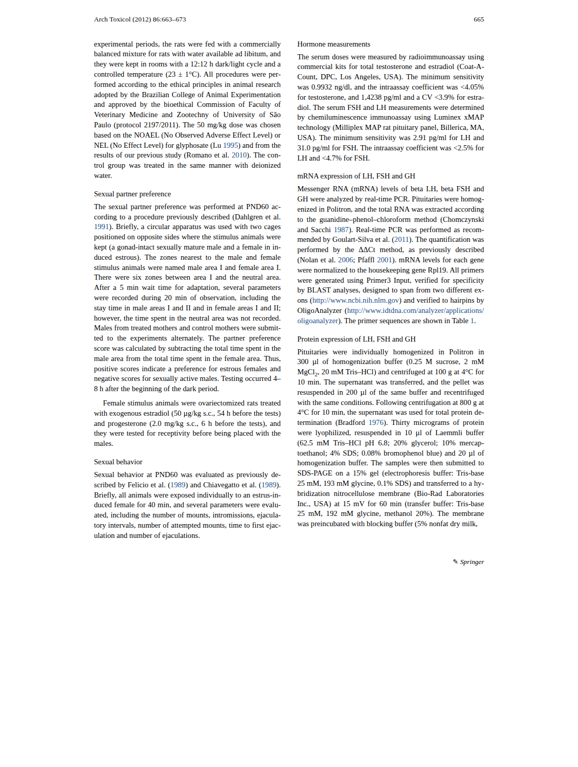Arch Toxicol (2012) 86:663–673 665
experimental periods, the rats were fed with a commercially balanced mixture for rats with water available ad libitum, and they were kept in rooms with a 12:12 h dark/light cycle and a controlled temperature (23 ± 1°C). All procedures were performed according to the ethical principles in animal research adopted by the Brazilian College of Animal Experimentation and approved by the bioethical Commission of Faculty of Veterinary Medicine and Zootechny of University of São Paulo (protocol 2197/2011). The 50 mg/kg dose was chosen based on the NOAEL (No Observed Adverse Effect Level) or NEL (No Effect Level) for glyphosate (Lu 1995) and from the results of our previous study (Romano et al. 2010). The control group was treated in the same manner with deionized water.
Sexual partner preference
The sexual partner preference was performed at PND60 according to a procedure previously described (Dahlgren et al. 1991). Briefly, a circular apparatus was used with two cages positioned on opposite sides where the stimulus animals were kept (a gonad-intact sexually mature male and a female in induced estrous). The zones nearest to the male and female stimulus animals were named male area I and female area I. There were six zones between area I and the neutral area. After a 5 min wait time for adaptation, several parameters were recorded during 20 min of observation, including the stay time in male areas I and II and in female areas I and II; however, the time spent in the neutral area was not recorded. Males from treated mothers and control mothers were submitted to the experiments alternately. The partner preference score was calculated by subtracting the total time spent in the male area from the total time spent in the female area. Thus, positive scores indicate a preference for estrous females and negative scores for sexually active males. Testing occurred 4–8 h after the beginning of the dark period.
Female stimulus animals were ovariectomized rats treated with exogenous estradiol (50 µg/kg s.c., 54 h before the tests) and progesterone (2.0 mg/kg s.c., 6 h before the tests), and they were tested for receptivity before being placed with the males.
Sexual behavior
Sexual behavior at PND60 was evaluated as previously described by Felicio et al. (1989) and Chiavegatto et al. (1989). Briefly, all animals were exposed individually to an estrus-induced female for 40 min, and several parameters were evaluated, including the number of mounts, intromissions, ejaculatory intervals, number of attempted mounts, time to first ejaculation and number of ejaculations.
Hormone measurements
The serum doses were measured by radioimmunoassay using commercial kits for total testosterone and estradiol (Coat-A-Count, DPC, Los Angeles, USA). The minimum sensitivity was 0.9932 ng/dl, and the intraassay coefficient was <4.05% for testosterone, and 1,4238 pg/ml and a CV <3.9% for estradiol. The serum FSH and LH measurements were determined by chemiluminescence immunoassay using Luminex xMAP technology (Milliplex MAP rat pituitary panel, Billerica, MA, USA). The minimum sensitivity was 2.91 pg/ml for LH and 31.0 pg/ml for FSH. The intraassay coefficient was <2.5% for LH and <4.7% for FSH.
mRNA expression of LH, FSH and GH
Messenger RNA (mRNA) levels of beta LH, beta FSH and GH were analyzed by real-time PCR. Pituitaries were homogenized in Politron, and the total RNA was extracted according to the guanidine–phenol–chloroform method (Chomczynski and Sacchi 1987). Real-time PCR was performed as recommended by Goulart-Silva et al. (2011). The quantification was performed by the ΔΔCt method, as previously described (Nolan et al. 2006; Pfaffl 2001). mRNA levels for each gene were normalized to the housekeeping gene Rpl19. All primers were generated using Primer3 Input, verified for specificity by BLAST analyses, designed to span from two different exons (http://www.ncbi.nih.nlm.gov) and verified to hairpins by OligoAnalyzer (http://www.idtdna.com/analyzer/applications/oligoanalyzer). The primer sequences are shown in Table 1.
Protein expression of LH, FSH and GH
Pituitaries were individually homogenized in Politron in 300 µl of homogenization buffer (0.25 M sucrose, 2 mM MgCl2, 20 mM Tris–HCl) and centrifuged at 100 g at 4°C for 10 min. The supernatant was transferred, and the pellet was resuspended in 200 µl of the same buffer and recentrifuged with the same conditions. Following centrifugation at 800 g at 4°C for 10 min, the supernatant was used for total protein determination (Bradford 1976). Thirty micrograms of protein were lyophilized, resuspended in 10 µl of Laemmli buffer (62.5 mM Tris–HCl pH 6.8; 20% glycerol; 10% mercaptoethanol; 4% SDS; 0.08% bromophenol blue) and 20 µl of homogenization buffer. The samples were then submitted to SDS-PAGE on a 15% gel (electrophoresis buffer: Tris-base 25 mM, 193 mM glycine, 0.1% SDS) and transferred to a hybridization nitrocellulose membrane (Bio-Rad Laboratories Inc., USA) at 15 mV for 60 min (transfer buffer: Tris-base 25 mM, 192 mM glycine, methanol 20%). The membrane was preincubated with blocking buffer (5% nonfat dry milk,
✎ Springer